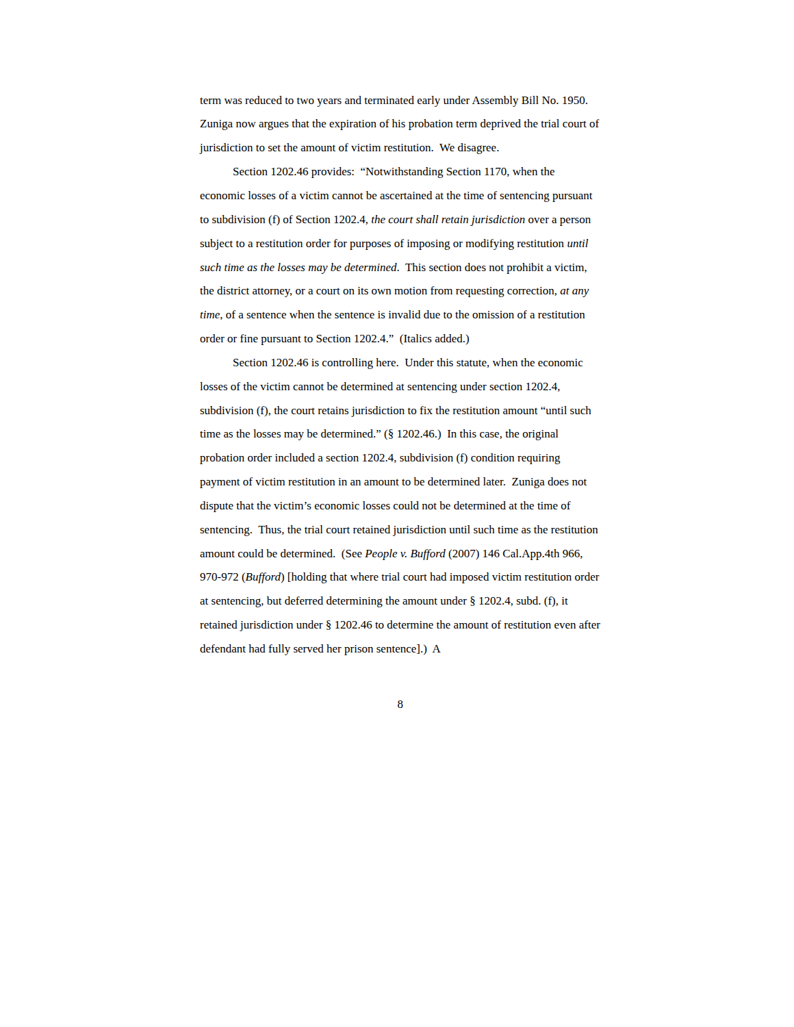term was reduced to two years and terminated early under Assembly Bill No. 1950. Zuniga now argues that the expiration of his probation term deprived the trial court of jurisdiction to set the amount of victim restitution. We disagree.
Section 1202.46 provides: “Notwithstanding Section 1170, when the economic losses of a victim cannot be ascertained at the time of sentencing pursuant to subdivision (f) of Section 1202.4, the court shall retain jurisdiction over a person subject to a restitution order for purposes of imposing or modifying restitution until such time as the losses may be determined. This section does not prohibit a victim, the district attorney, or a court on its own motion from requesting correction, at any time, of a sentence when the sentence is invalid due to the omission of a restitution order or fine pursuant to Section 1202.4.” (Italics added.)
Section 1202.46 is controlling here. Under this statute, when the economic losses of the victim cannot be determined at sentencing under section 1202.4, subdivision (f), the court retains jurisdiction to fix the restitution amount “until such time as the losses may be determined.” (§ 1202.46.) In this case, the original probation order included a section 1202.4, subdivision (f) condition requiring payment of victim restitution in an amount to be determined later. Zuniga does not dispute that the victim’s economic losses could not be determined at the time of sentencing. Thus, the trial court retained jurisdiction until such time as the restitution amount could be determined. (See People v. Bufford (2007) 146 Cal.App.4th 966, 970-972 (Bufford) [holding that where trial court had imposed victim restitution order at sentencing, but deferred determining the amount under § 1202.4, subd. (f), it retained jurisdiction under § 1202.46 to determine the amount of restitution even after defendant had fully served her prison sentence].) A
8